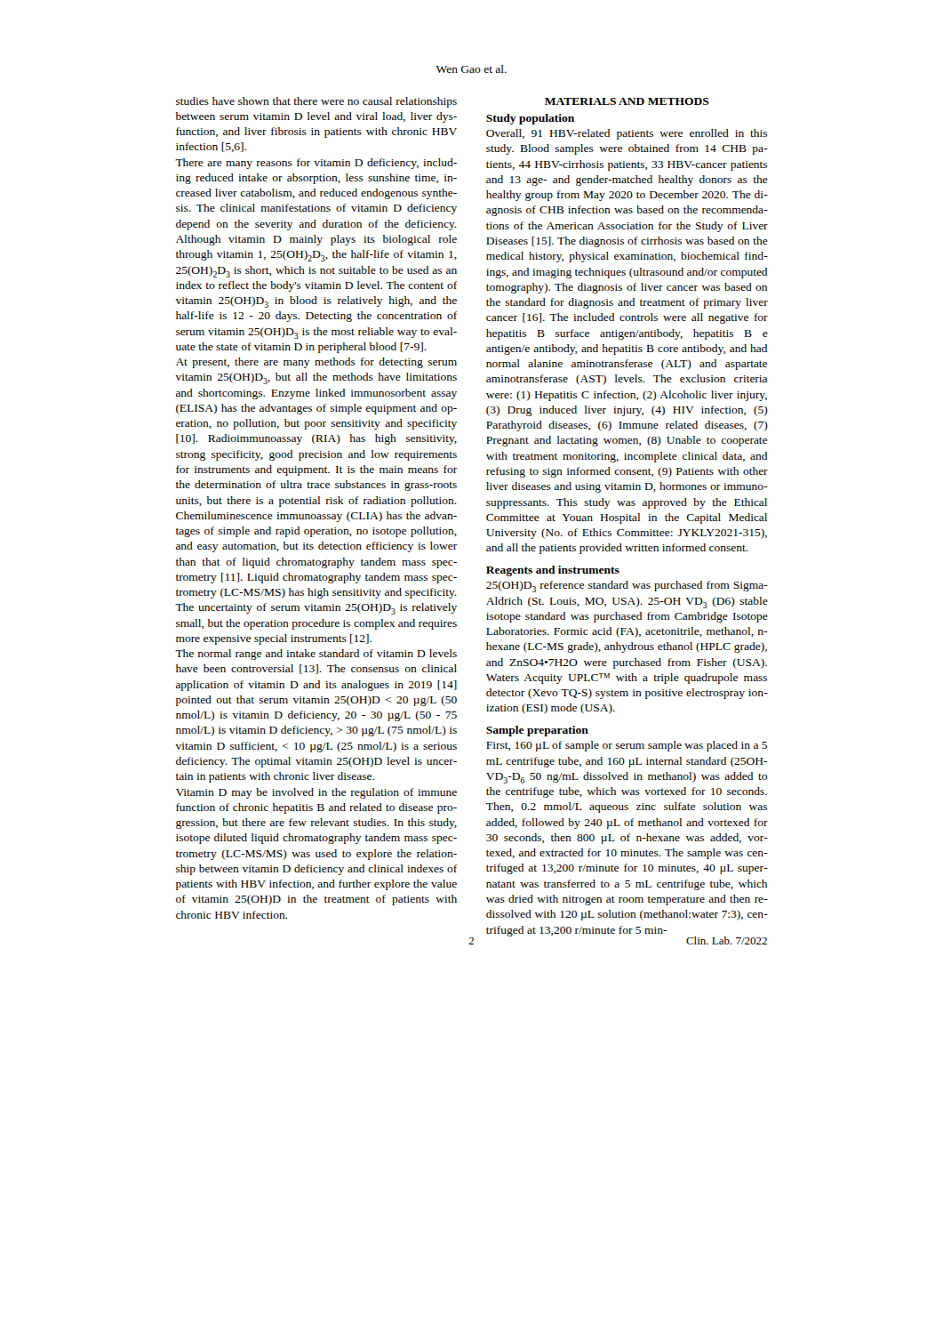Wen Gao et al.
studies have shown that there were no causal relationships between serum vitamin D level and viral load, liver dysfunction, and liver fibrosis in patients with chronic HBV infection [5,6].
There are many reasons for vitamin D deficiency, including reduced intake or absorption, less sunshine time, increased liver catabolism, and reduced endogenous synthesis. The clinical manifestations of vitamin D deficiency depend on the severity and duration of the deficiency. Although vitamin D mainly plays its biological role through vitamin 1, 25(OH)2D3, the half-life of vitamin 1, 25(OH)2D3 is short, which is not suitable to be used as an index to reflect the body's vitamin D level. The content of vitamin 25(OH)D3 in blood is relatively high, and the half-life is 12 - 20 days. Detecting the concentration of serum vitamin 25(OH)D3 is the most reliable way to evaluate the state of vitamin D in peripheral blood [7-9].
At present, there are many methods for detecting serum vitamin 25(OH)D3, but all the methods have limitations and shortcomings. Enzyme linked immunosorbent assay (ELISA) has the advantages of simple equipment and operation, no pollution, but poor sensitivity and specificity [10]. Radioimmunoassay (RIA) has high sensitivity, strong specificity, good precision and low requirements for instruments and equipment. It is the main means for the determination of ultra trace substances in grass-roots units, but there is a potential risk of radiation pollution. Chemiluminescence immunoassay (CLIA) has the advantages of simple and rapid operation, no isotope pollution, and easy automation, but its detection efficiency is lower than that of liquid chromatography tandem mass spectrometry [11]. Liquid chromatography tandem mass spectrometry (LC-MS/MS) has high sensitivity and specificity. The uncertainty of serum vitamin 25(OH)D3 is relatively small, but the operation procedure is complex and requires more expensive special instruments [12].
The normal range and intake standard of vitamin D levels have been controversial [13]. The consensus on clinical application of vitamin D and its analogues in 2019 [14] pointed out that serum vitamin 25(OH)D < 20 µg/L (50 nmol/L) is vitamin D deficiency, 20 - 30 µg/L (50 - 75 nmol/L) is vitamin D deficiency, > 30 µg/L (75 nmol/L) is vitamin D sufficient, < 10 µg/L (25 nmol/L) is a serious deficiency. The optimal vitamin 25(OH)D level is uncertain in patients with chronic liver disease.
Vitamin D may be involved in the regulation of immune function of chronic hepatitis B and related to disease progression, but there are few relevant studies. In this study, isotope diluted liquid chromatography tandem mass spectrometry (LC-MS/MS) was used to explore the relationship between vitamin D deficiency and clinical indexes of patients with HBV infection, and further explore the value of vitamin 25(OH)D in the treatment of patients with chronic HBV infection.
MATERIALS AND METHODS
Study population
Overall, 91 HBV-related patients were enrolled in this study. Blood samples were obtained from 14 CHB patients, 44 HBV-cirrhosis patients, 33 HBV-cancer patients and 13 age- and gender-matched healthy donors as the healthy group from May 2020 to December 2020. The diagnosis of CHB infection was based on the recommendations of the American Association for the Study of Liver Diseases [15]. The diagnosis of cirrhosis was based on the medical history, physical examination, biochemical findings, and imaging techniques (ultrasound and/or computed tomography). The diagnosis of liver cancer was based on the standard for diagnosis and treatment of primary liver cancer [16]. The included controls were all negative for hepatitis B surface antigen/antibody, hepatitis B e antigen/e antibody, and hepatitis B core antibody, and had normal alanine aminotransferase (ALT) and aspartate aminotransferase (AST) levels. The exclusion criteria were: (1) Hepatitis C infection, (2) Alcoholic liver injury, (3) Drug induced liver injury, (4) HIV infection, (5) Parathyroid diseases, (6) Immune related diseases, (7) Pregnant and lactating women, (8) Unable to cooperate with treatment monitoring, incomplete clinical data, and refusing to sign informed consent, (9) Patients with other liver diseases and using vitamin D, hormones or immunosuppressants. This study was approved by the Ethical Committee at Youan Hospital in the Capital Medical University (No. of Ethics Committee: JYKLY2021-315), and all the patients provided written informed consent.
Reagents and instruments
25(OH)D3 reference standard was purchased from Sigma-Aldrich (St. Louis, MO, USA). 25-OH VD3 (D6) stable isotope standard was purchased from Cambridge Isotope Laboratories. Formic acid (FA), acetonitrile, methanol, n-hexane (LC-MS grade), anhydrous ethanol (HPLC grade), and ZnSO4•7H2O were purchased from Fisher (USA). Waters Acquity UPLC™ with a triple quadrupole mass detector (Xevo TQ-S) system in positive electrospray ionization (ESI) mode (USA).
Sample preparation
First, 160 µL of sample or serum sample was placed in a 5 mL centrifuge tube, and 160 µL internal standard (25OH-VD3-D6 50 ng/mL dissolved in methanol) was added to the centrifuge tube, which was vortexed for 10 seconds. Then, 0.2 mmol/L aqueous zinc sulfate solution was added, followed by 240 µL of methanol and vortexed for 30 seconds, then 800 µL of n-hexane was added, vortexed, and extracted for 10 minutes. The sample was centrifuged at 13,200 r/minute for 10 minutes, 40 µL supernatant was transferred to a 5 mL centrifuge tube, which was dried with nitrogen at room temperature and then redissolved with 120 µL solution (methanol:water 7:3), centrifuged at 13,200 r/minute for 5 min-
2
Clin. Lab. 7/2022